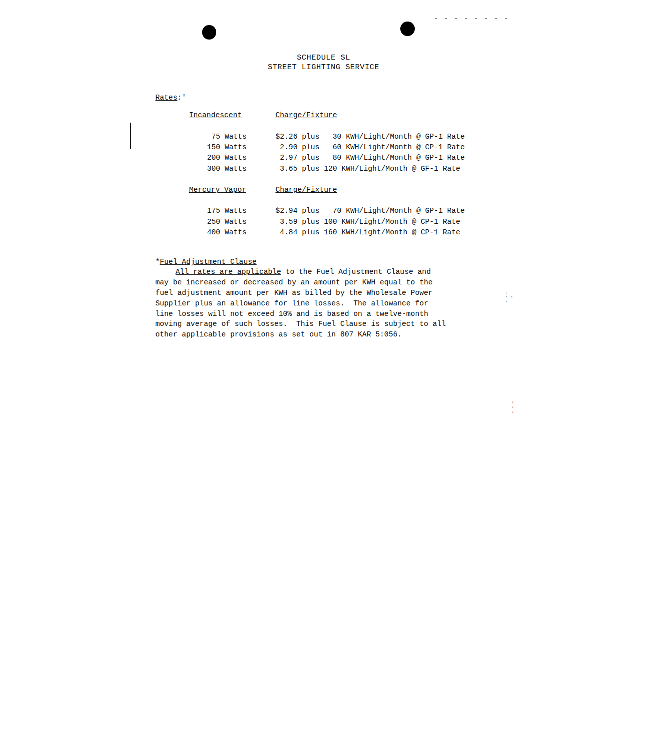- - - - - - - -
SCHEDULE SL STREET LIGHTING SERVICE
Rates:'
| Incandescent | Charge/Fixture |
| 75 Watts | $2.26 plus 30 KWH/Light/Month @ GP-1 Rate |
| 150 Watts | 2.90 plus 60 KWH/Light/Month @ CP-1 Rate |
| 200 Watts | 2.97 plus 80 KWH/Light/Month @ GP-1 Rate |
| 300 Watts | 3.65 plus 120 KWH/Light/Month @ GF-1 Rate |
| Mercury Vapor | Charge/Fixture |
| 175 Watts | $2.94 plus 70 KWH/Light/Month @ GP-1 Rate |
| 250 Watts | 3.59 plus 100 KWH/Light/Month @ CP-1 Rate |
| 400 Watts | 4.84 plus 160 KWH/Light/Month @ CP-1 Rate |
*Fuel Adjustment Clause
All rates are applicable to the Fuel Adjustment Clause and may be increased or decreased by an amount per KWH equal to the fuel adjustment amount per KWH as billed by the Wholesale Power Supplier plus an allowance for line losses. The allowance for line losses will not exceed 10% and is based on a twelve-month moving average of such losses. This Fuel Clause is subject to all other applicable provisions as set out in 807 KAR 5:056.
:
' '
'
'
'
'